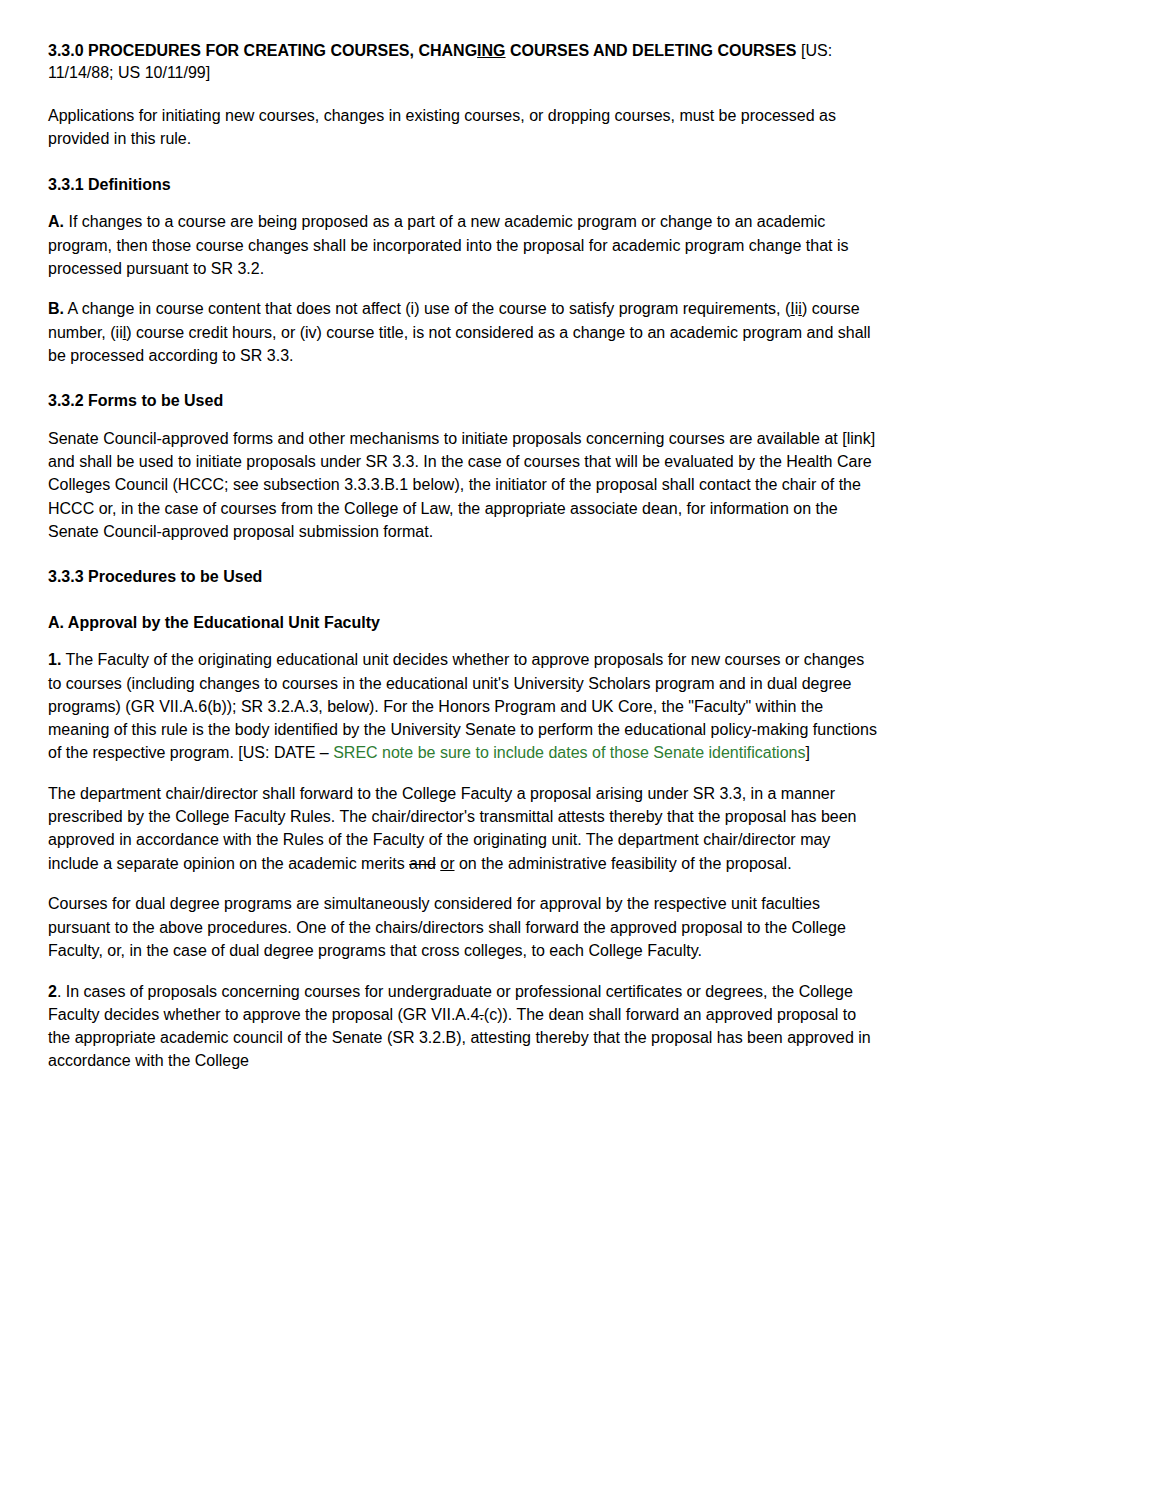3.3.0 PROCEDURES FOR CREATING COURSES, CHANGING COURSES AND DELETING COURSES [US: 11/14/88; US 10/11/99]
Applications for initiating new courses, changes in existing courses, or dropping courses, must be processed as provided in this rule.
3.3.1 Definitions
A. If changes to a course are being proposed as a part of a new academic program or change to an academic program, then those course changes shall be incorporated into the proposal for academic program change that is processed pursuant to SR 3.2.
B. A change in course content that does not affect (i) use of the course to satisfy program requirements, (Iii) course number, (iil) course credit hours, or (iv) course title, is not considered as a change to an academic program and shall be processed according to SR 3.3.
3.3.2 Forms to be Used
Senate Council-approved forms and other mechanisms to initiate proposals concerning courses are available at [link] and shall be used to initiate proposals under SR 3.3. In the case of courses that will be evaluated by the Health Care Colleges Council (HCCC; see subsection 3.3.3.B.1 below), the initiator of the proposal shall contact the chair of the HCCC or, in the case of courses from the College of Law, the appropriate associate dean, for information on the Senate Council-approved proposal submission format.
3.3.3 Procedures to be Used
A. Approval by the Educational Unit Faculty
1. The Faculty of the originating educational unit decides whether to approve proposals for new courses or changes to courses (including changes to courses in the educational unit's University Scholars program and in dual degree programs) (GR VII.A.6(b)); SR 3.2.A.3, below). For the Honors Program and UK Core, the "Faculty" within the meaning of this rule is the body identified by the University Senate to perform the educational policy-making functions of the respective program. [US: DATE – SREC note be sure to include dates of those Senate identifications]
The department chair/director shall forward to the College Faculty a proposal arising under SR 3.3, in a manner prescribed by the College Faculty Rules. The chair/director's transmittal attests thereby that the proposal has been approved in accordance with the Rules of the Faculty of the originating unit. The department chair/director may include a separate opinion on the academic merits and or on the administrative feasibility of the proposal.
Courses for dual degree programs are simultaneously considered for approval by the respective unit faculties pursuant to the above procedures. One of the chairs/directors shall forward the approved proposal to the College Faculty, or, in the case of dual degree programs that cross colleges, to each College Faculty.
2. In cases of proposals concerning courses for undergraduate or professional certificates or degrees, the College Faculty decides whether to approve the proposal (GR VII.A.4.(c)). The dean shall forward an approved proposal to the appropriate academic council of the Senate (SR 3.2.B), attesting thereby that the proposal has been approved in accordance with the College